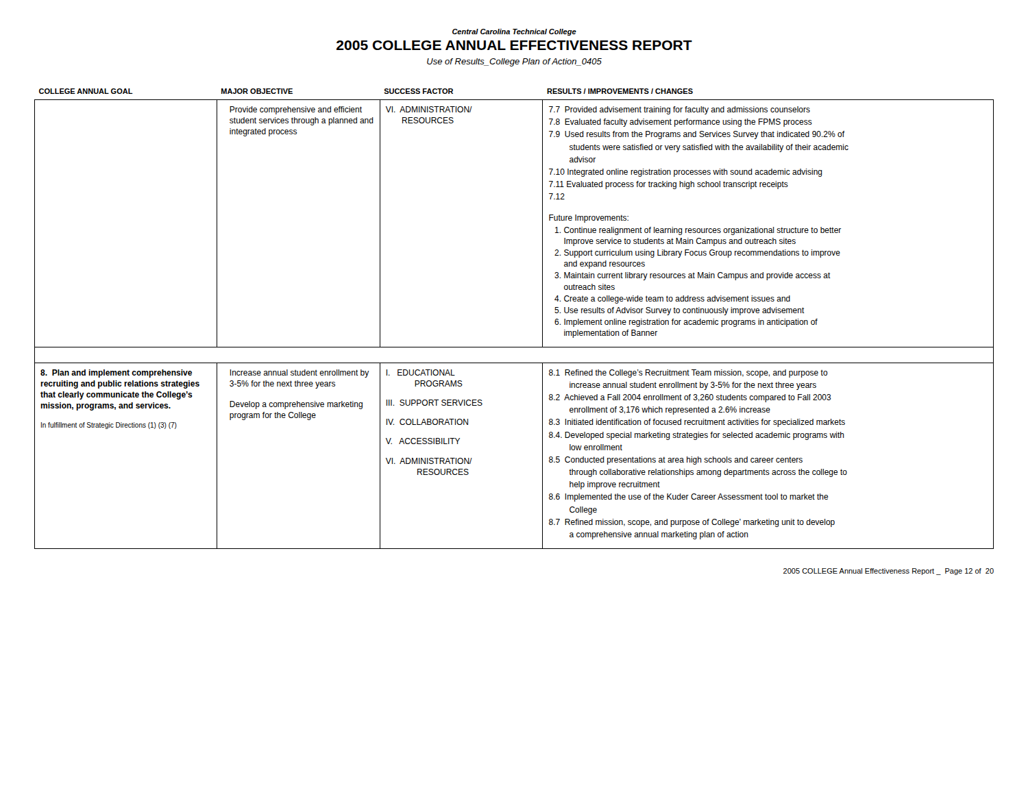Central Carolina Technical College
2005 COLLEGE ANNUAL EFFECTIVENESS REPORT
Use of Results_College Plan of Action_0405
| COLLEGE ANNUAL GOAL | MAJOR OBJECTIVE | SUCCESS FACTOR | RESULTS / IMPROVEMENTS / CHANGES |
| --- | --- | --- | --- |
| | Provide comprehensive and efficient student services through a planned and integrated process | VI. ADMINISTRATION/ RESOURCES | 7.7 Provided advisement training for faculty and admissions counselors 7.8 Evaluated faculty advisement performance using the FPMS process 7.9 Used results from the Programs and Services Survey that indicated 90.2% of students were satisfied or very satisfied with the availability of their academic advisor 7.10 Integrated online registration processes with sound academic advising 7.11 Evaluated process for tracking high school transcript receipts 7.12 Future Improvements: Continue realignment of learning resources organizational structure to better Improve service to students at Main Campus and outreach sites Support curriculum using Library Focus Group recommendations to improve and expand resources Maintain current library resources at Main Campus and provide access at outreach sites Create a college-wide team to address advisement issues and Use results of Advisor Survey to continuously improve advisement Implement online registration for academic programs in anticipation of implementation of Banner |
| 8. Plan and implement comprehensive recruiting and public relations strategies that clearly communicate the College’s mission, programs, and services. In fulfillment of Strategic Directions (1) (3) (7) | Increase annual student enrollment by 3-5% for the next three years Develop a comprehensive marketing program for the College | I. EDUCATIONAL PROGRAMS III. SUPPORT SERVICES IV. COLLABORATION V. ACCESSIBILITY VI. ADMINISTRATION/ RESOURCES | 8.1 Refined the College’s Recruitment Team mission, scope, and purpose to increase annual student enrollment by 3-5% for the next three years 8.2 Achieved a Fall 2004 enrollment of 3,260 students compared to Fall 2003 enrollment of 3,176 which represented a 2.6% increase 8.3 Initiated identification of focused recruitment activities for specialized markets 8.4. Developed special marketing strategies for selected academic programs with low enrollment 8.5 Conducted presentations at area high schools and career centers through collaborative relationships among departments across the college to help improve recruitment 8.6 Implemented the use of the Kuder Career Assessment tool to market the College 8.7 Refined mission, scope, and purpose of College’ marketing unit to develop a comprehensive annual marketing plan of action |
2005 COLLEGE Annual Effectiveness Report _ Page 12 of 20